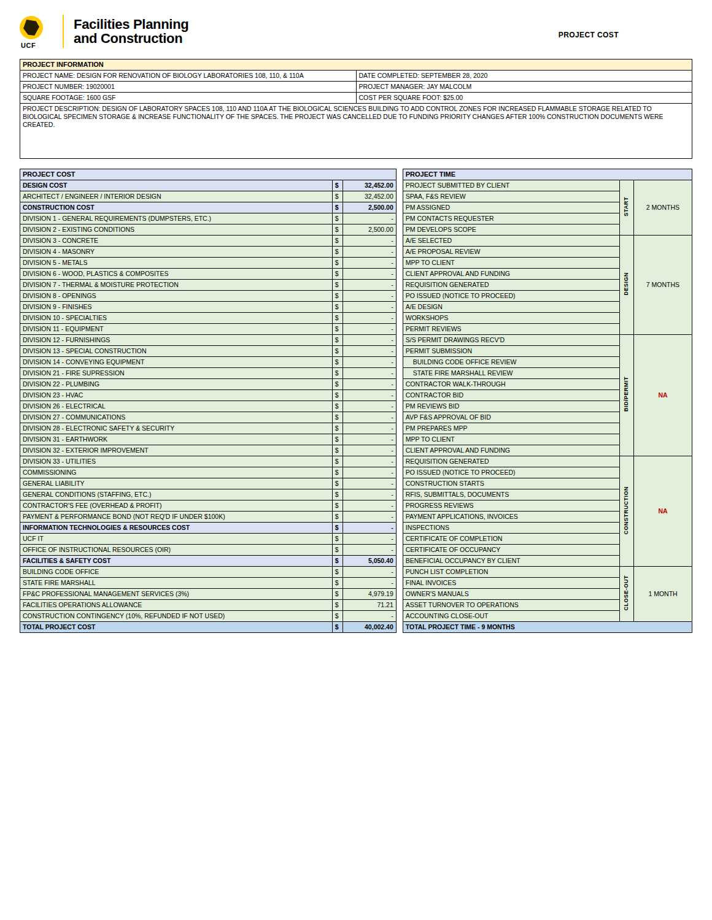UCF
Facilities Planning
and Construction
PROJECT COST
| PROJECT INFORMATION |
| PROJECT NAME: DESIGN FOR RENOVATION OF BIOLOGY LABORATORIES 108, 110, & 110A | DATE COMPLETED: SEPTEMBER 28, 2020 |
| PROJECT NUMBER: 19020001 | PROJECT MANAGER: JAY MALCOLM |
| SQUARE FOOTAGE: 1600 GSF | COST PER SQUARE FOOT: $25.00 |
| PROJECT DESCRIPTION: DESIGN OF LABORATORY SPACES 108, 110 AND 110A AT THE BIOLOGICAL SCIENCES BUILDING TO ADD CONTROL ZONES FOR INCREASED FLAMMABLE STORAGE RELATED TO BIOLOGICAL SPECIMEN STORAGE & INCREASE FUNCTIONALITY OF THE SPACES. THE PROJECT WAS CANCELLED DUE TO FUNDING PRIORITY CHANGES AFTER 100% CONSTRUCTION DOCUMENTS WERE CREATED. |
| PROJECT COST |
| DESIGN COST | $ | 32,452.00 |
| ARCHITECT / ENGINEER / INTERIOR DESIGN | $ | 32,452.00 |
| CONSTRUCTION COST | $ | 2,500.00 |
| DIVISION 1 - GENERAL REQUIREMENTS (DUMPSTERS, ETC.) | $ | - |
| DIVISION 2 - EXISTING CONDITIONS | $ | 2,500.00 |
| DIVISION 3 - CONCRETE | $ | - |
| DIVISION 4 - MASONRY | $ | - |
| DIVISION 5 - METALS | $ | - |
| DIVISION 6 - WOOD, PLASTICS & COMPOSITES | $ | - |
| DIVISION 7 - THERMAL & MOISTURE PROTECTION | $ | - |
| DIVISION 8 - OPENINGS | $ | - |
| DIVISION 9 - FINISHES | $ | - |
| DIVISION 10 - SPECIALTIES | $ | - |
| DIVISION 11 - EQUIPMENT | $ | - |
| DIVISION 12 - FURNISHINGS | $ | - |
| DIVISION 13 - SPECIAL CONSTRUCTION | $ | - |
| DIVISION 14 - CONVEYING EQUIPMENT | $ | - |
| DIVISION 21 - FIRE SUPRESSION | $ | - |
| DIVISION 22 - PLUMBING | $ | - |
| DIVISION 23 - HVAC | $ | - |
| DIVISION 26 - ELECTRICAL | $ | - |
| DIVISION 27 - COMMUNICATIONS | $ | - |
| DIVISION 28 - ELECTRONIC SAFETY & SECURITY | $ | - |
| DIVISION 31 - EARTHWORK | $ | - |
| DIVISION 32 - EXTERIOR IMPROVEMENT | $ | - |
| DIVISION 33 - UTILITIES | $ | - |
| COMMISSIONING | $ | - |
| GENERAL LIABILITY | $ | - |
| GENERAL CONDITIONS (STAFFING, ETC.) | $ | - |
| CONTRACTOR'S FEE (OVERHEAD & PROFIT) | $ | - |
| PAYMENT & PERFORMANCE BOND (NOT REQ'D IF UNDER $100K) | $ | - |
| INFORMATION TECHNOLOGIES & RESOURCES COST | $ | - |
| UCF IT | $ | - |
| OFFICE OF INSTRUCTIONAL RESOURCES (OIR) | $ | - |
| FACILITIES & SAFETY COST | $ | 5,050.40 |
| BUILDING CODE OFFICE | $ | - |
| STATE FIRE MARSHALL | $ | - |
| FP&C PROFESSIONAL MANAGEMENT SERVICES (3%) | $ | 4,979.19 |
| FACILITIES OPERATIONS ALLOWANCE | $ | 71.21 |
| CONSTRUCTION CONTINGENCY (10%, REFUNDED IF NOT USED) | $ | - |
| TOTAL PROJECT COST | $ | 40,002.40 |
| PROJECT TIME |
| PROJECT SUBMITTED BY CLIENT | START | 2 MONTHS |
| SPAA, F&S REVIEW |
| PM ASSIGNED |
| PM CONTACTS REQUESTER |
| PM DEVELOPS SCOPE |
| A/E SELECTED | DESIGN | 7 MONTHS |
| A/E PROPOSAL REVIEW |
| MPP TO CLIENT |
| CLIENT APPROVAL AND FUNDING |
| REQUISITION GENERATED |
| PO ISSUED (NOTICE TO PROCEED) |
| A/E DESIGN |
| WORKSHOPS |
| PERMIT REVIEWS |
| S/S PERMIT DRAWINGS RECV'D | BID/PERMIT | NA |
| PERMIT SUBMISSION |
| BUILDING CODE OFFICE REVIEW |
| STATE FIRE MARSHALL REVIEW |
| CONTRACTOR WALK-THROUGH |
| CONTRACTOR BID |
| PM REVIEWS BID |
| AVP F&S APPROVAL OF BID |
| PM PREPARES MPP |
| MPP TO CLIENT |
| CLIENT APPROVAL AND FUNDING |
| REQUISITION GENERATED | CONSTRUCTION | NA |
| PO ISSUED (NOTICE TO PROCEED) |
| CONSTRUCTION STARTS |
| RFIS, SUBMITTALS, DOCUMENTS |
| PROGRESS REVIEWS |
| PAYMENT APPLICATIONS, INVOICES |
| INSPECTIONS |
| CERTIFICATE OF COMPLETION |
| CERTIFICATE OF OCCUPANCY |
| BENEFICIAL OCCUPANCY BY CLIENT |
| PUNCH LIST COMPLETION | CLOSE-OUT | 1 MONTH |
| FINAL INVOICES |
| OWNER'S MANUALS |
| ASSET TURNOVER TO OPERATIONS |
| ACCOUNTING CLOSE-OUT |
| TOTAL PROJECT TIME - 9 MONTHS |